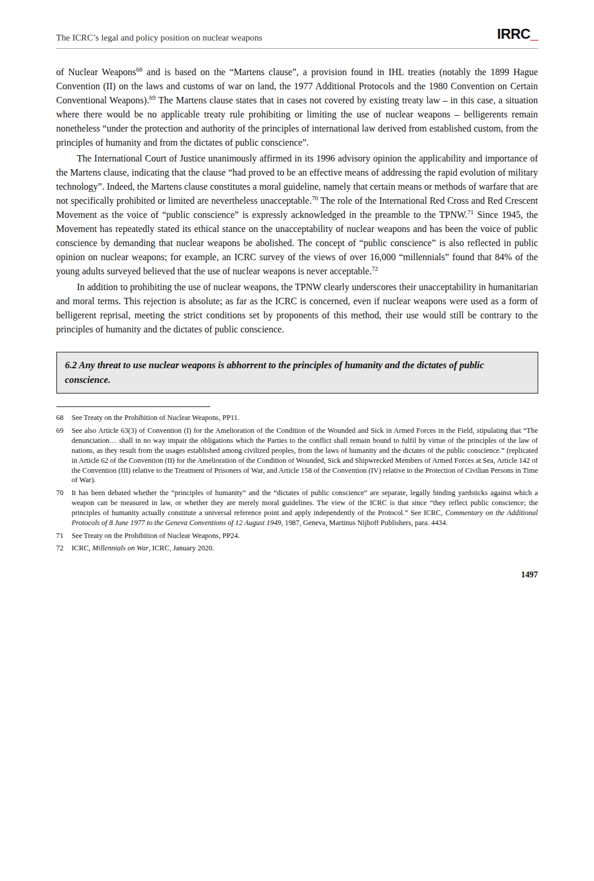The ICRC’s legal and policy position on nuclear weapons
IRRC_
of Nuclear Weapons68 and is based on the “Martens clause”, a provision found in IHL treaties (notably the 1899 Hague Convention (II) on the laws and customs of war on land, the 1977 Additional Protocols and the 1980 Convention on Certain Conventional Weapons).69 The Martens clause states that in cases not covered by existing treaty law – in this case, a situation where there would be no applicable treaty rule prohibiting or limiting the use of nuclear weapons – belligerents remain nonetheless “under the protection and authority of the principles of international law derived from established custom, from the principles of humanity and from the dictates of public conscience”.
The International Court of Justice unanimously affirmed in its 1996 advisory opinion the applicability and importance of the Martens clause, indicating that the clause “had proved to be an effective means of addressing the rapid evolution of military technology”. Indeed, the Martens clause constitutes a moral guideline, namely that certain means or methods of warfare that are not specifically prohibited or limited are nevertheless unacceptable.70 The role of the International Red Cross and Red Crescent Movement as the voice of “public conscience” is expressly acknowledged in the preamble to the TPNW.71 Since 1945, the Movement has repeatedly stated its ethical stance on the unacceptability of nuclear weapons and has been the voice of public conscience by demanding that nuclear weapons be abolished. The concept of “public conscience” is also reflected in public opinion on nuclear weapons; for example, an ICRC survey of the views of over 16,000 “millennials” found that 84% of the young adults surveyed believed that the use of nuclear weapons is never acceptable.72
In addition to prohibiting the use of nuclear weapons, the TPNW clearly underscores their unacceptability in humanitarian and moral terms. This rejection is absolute; as far as the ICRC is concerned, even if nuclear weapons were used as a form of belligerent reprisal, meeting the strict conditions set by proponents of this method, their use would still be contrary to the principles of humanity and the dictates of public conscience.
6.2 Any threat to use nuclear weapons is abhorrent to the principles of humanity and the dictates of public conscience.
68 See Treaty on the Prohibition of Nuclear Weapons, PP11.
69 See also Article 63(3) of Convention (I) for the Amelioration of the Condition of the Wounded and Sick in Armed Forces in the Field, stipulating that “The denunciation… shall in no way impair the obligations which the Parties to the conflict shall remain bound to fulfil by virtue of the principles of the law of nations, as they result from the usages established among civilized peoples, from the laws of humanity and the dictates of the public conscience.” (replicated in Article 62 of the Convention (II) for the Amelioration of the Condition of Wounded, Sick and Shipwrecked Members of Armed Forces at Sea, Article 142 of the Convention (III) relative to the Treatment of Prisoners of War, and Article 158 of the Convention (IV) relative to the Protection of Civilian Persons in Time of War).
70 It has been debated whether the “principles of humanity” and the “dictates of public conscience” are separate, legally binding yardsticks against which a weapon can be measured in law, or whether they are merely moral guidelines. The view of the ICRC is that since “they reflect public conscience; the principles of humanity actually constitute a universal reference point and apply independently of the Protocol.” See ICRC, Commentary on the Additional Protocols of 8 June 1977 to the Geneva Conventions of 12 August 1949, 1987, Geneva, Martinus Nijhoff Publishers, para. 4434.
71 See Treaty on the Prohibition of Nuclear Weapons, PP24.
72 ICRC, Millennials on War, ICRC, January 2020.
1497